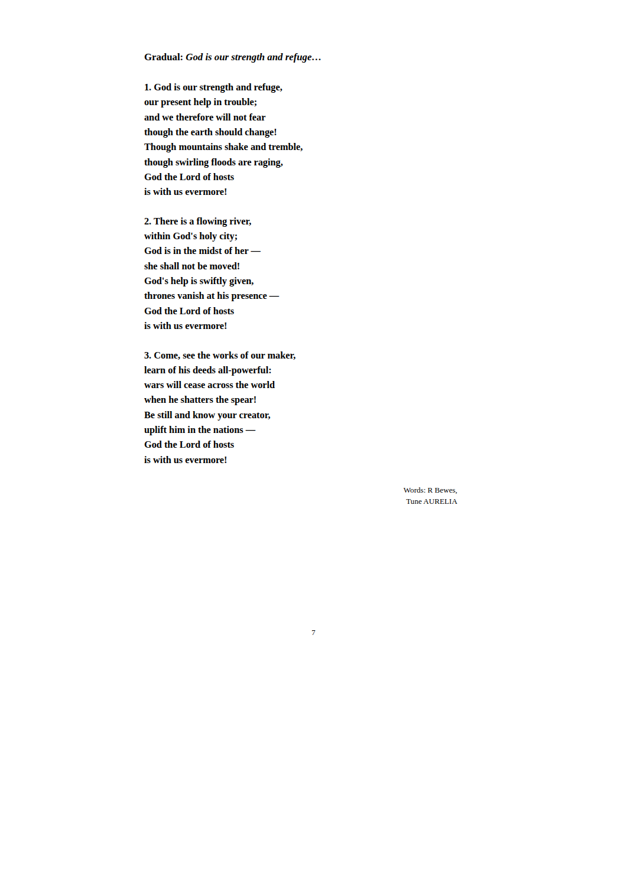Gradual: God is our strength and refuge…
1. God is our strength and refuge,
our present help in trouble;
and we therefore will not fear
though the earth should change!
Though mountains shake and tremble,
though swirling floods are raging,
God the Lord of hosts
is with us evermore!
2. There is a flowing river,
within God's holy city;
God is in the midst of her —
she shall not be moved!
God's help is swiftly given,
thrones vanish at his presence —
God the Lord of hosts
is with us evermore!
3. Come, see the works of our maker,
learn of his deeds all-powerful:
wars will cease across the world
when he shatters the spear!
Be still and know your creator,
uplift him in the nations —
God the Lord of hosts
is with us evermore!
Words: R Bewes,
Tune AURELIA
7